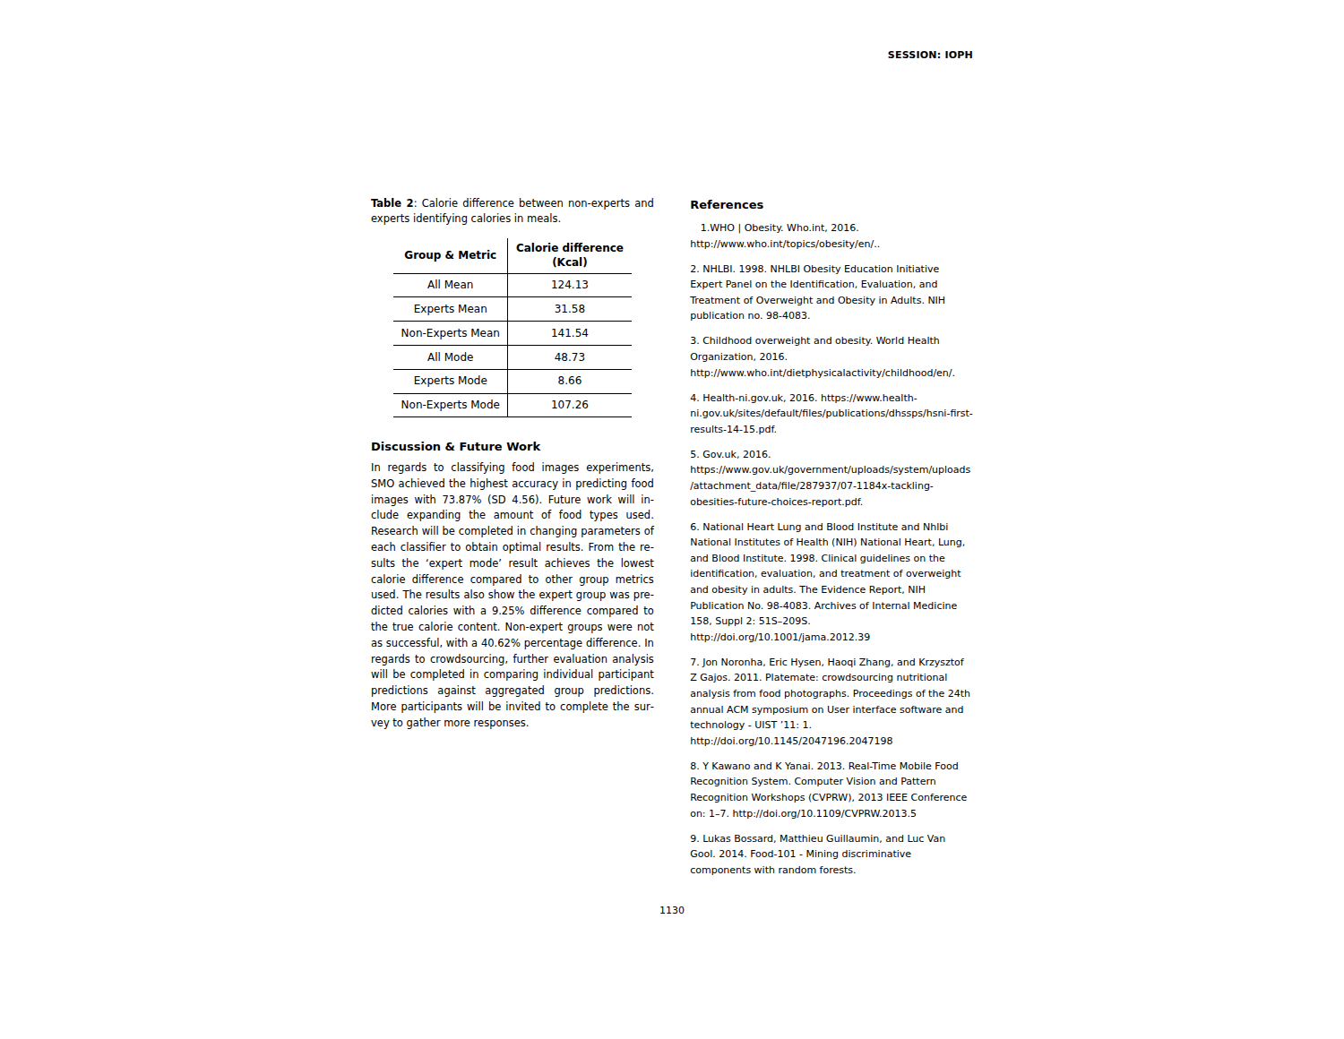SESSION: IOPH
Table 2: Calorie difference between non-experts and experts identifying calories in meals.
| Group & Metric | Calorie difference (Kcal) |
| --- | --- |
| All Mean | 124.13 |
| Experts Mean | 31.58 |
| Non-Experts Mean | 141.54 |
| All Mode | 48.73 |
| Experts Mode | 8.66 |
| Non-Experts Mode | 107.26 |
Discussion & Future Work
In regards to classifying food images experiments, SMO achieved the highest accuracy in predicting food images with 73.87% (SD 4.56). Future work will include expanding the amount of food types used. Research will be completed in changing parameters of each classifier to obtain optimal results. From the results the ‘expert mode’ result achieves the lowest calorie difference compared to other group metrics used. The results also show the expert group was predicted calories with a 9.25% difference compared to the true calorie content. Non-expert groups were not as successful, with a 40.62% percentage difference. In regards to crowdsourcing, further evaluation analysis will be completed in comparing individual participant predictions against aggregated group predictions. More participants will be invited to complete the survey to gather more responses.
References
1.WHO | Obesity. Who.int, 2016. http://www.who.int/topics/obesity/en/..
2. NHLBI. 1998. NHLBI Obesity Education Initiative Expert Panel on the Identification, Evaluation, and Treatment of Overweight and Obesity in Adults. NIH publication no. 98-4083.
3. Childhood overweight and obesity. World Health Organization, 2016. http://www.who.int/dietphysicalactivity/childhood/en/.
4. Health-ni.gov.uk, 2016. https://www.health-ni.gov.uk/sites/default/files/publications/dhssps/hsni-first-results-14-15.pdf.
5. Gov.uk, 2016. https://www.gov.uk/government/uploads/system/uploads/attachment_data/file/287937/07-1184x-tackling-obesities-future-choices-report.pdf.
6. National Heart Lung and Blood Institute and Nhlbi National Institutes of Health (NIH) National Heart, Lung, and Blood Institute. 1998. Clinical guidelines on the identification, evaluation, and treatment of overweight and obesity in adults. The Evidence Report, NIH Publication No. 98-4083. Archives of Internal Medicine 158, Suppl 2: 51S–209S. http://doi.org/10.1001/jama.2012.39
7. Jon Noronha, Eric Hysen, Haoqi Zhang, and Krzysztof Z Gajos. 2011. Platemate: crowdsourcing nutritional analysis from food photographs. Proceedings of the 24th annual ACM symposium on User interface software and technology - UIST ’11: 1. http://doi.org/10.1145/2047196.2047198
8. Y Kawano and K Yanai. 2013. Real-Time Mobile Food Recognition System. Computer Vision and Pattern Recognition Workshops (CVPRW), 2013 IEEE Conference on: 1–7. http://doi.org/10.1109/CVPRW.2013.5
9. Lukas Bossard, Matthieu Guillaumin, and Luc Van Gool. 2014. Food-101 - Mining discriminative components with random forests.
1130